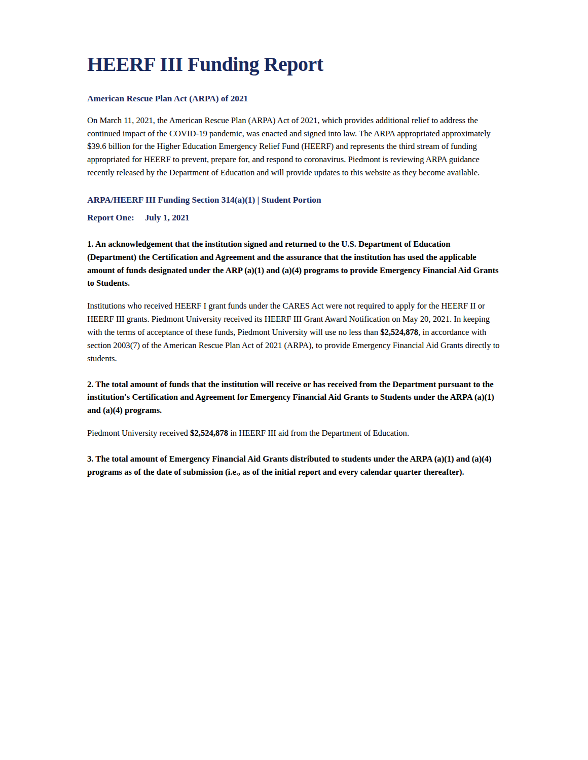HEERF III Funding Report
American Rescue Plan Act (ARPA) of 2021
On March 11, 2021, the American Rescue Plan (ARPA) Act of 2021, which provides additional relief to address the continued impact of the COVID-19 pandemic, was enacted and signed into law. The ARPA appropriated approximately $39.6 billion for the Higher Education Emergency Relief Fund (HEERF) and represents the third stream of funding appropriated for HEERF to prevent, prepare for, and respond to coronavirus. Piedmont is reviewing ARPA guidance recently released by the Department of Education and will provide updates to this website as they become available.
ARPA/HEERF III Funding Section 314(a)(1) | Student Portion
Report One: July 1, 2021
1. An acknowledgement that the institution signed and returned to the U.S. Department of Education (Department) the Certification and Agreement and the assurance that the institution has used the applicable amount of funds designated under the ARP (a)(1) and (a)(4) programs to provide Emergency Financial Aid Grants to Students.
Institutions who received HEERF I grant funds under the CARES Act were not required to apply for the HEERF II or HEERF III grants. Piedmont University received its HEERF III Grant Award Notification on May 20, 2021. In keeping with the terms of acceptance of these funds, Piedmont University will use no less than $2,524,878, in accordance with section 2003(7) of the American Rescue Plan Act of 2021 (ARPA), to provide Emergency Financial Aid Grants directly to students.
2. The total amount of funds that the institution will receive or has received from the Department pursuant to the institution's Certification and Agreement for Emergency Financial Aid Grants to Students under the ARPA (a)(1) and (a)(4) programs.
Piedmont University received $2,524,878 in HEERF III aid from the Department of Education.
3. The total amount of Emergency Financial Aid Grants distributed to students under the ARPA (a)(1) and (a)(4) programs as of the date of submission (i.e., as of the initial report and every calendar quarter thereafter).